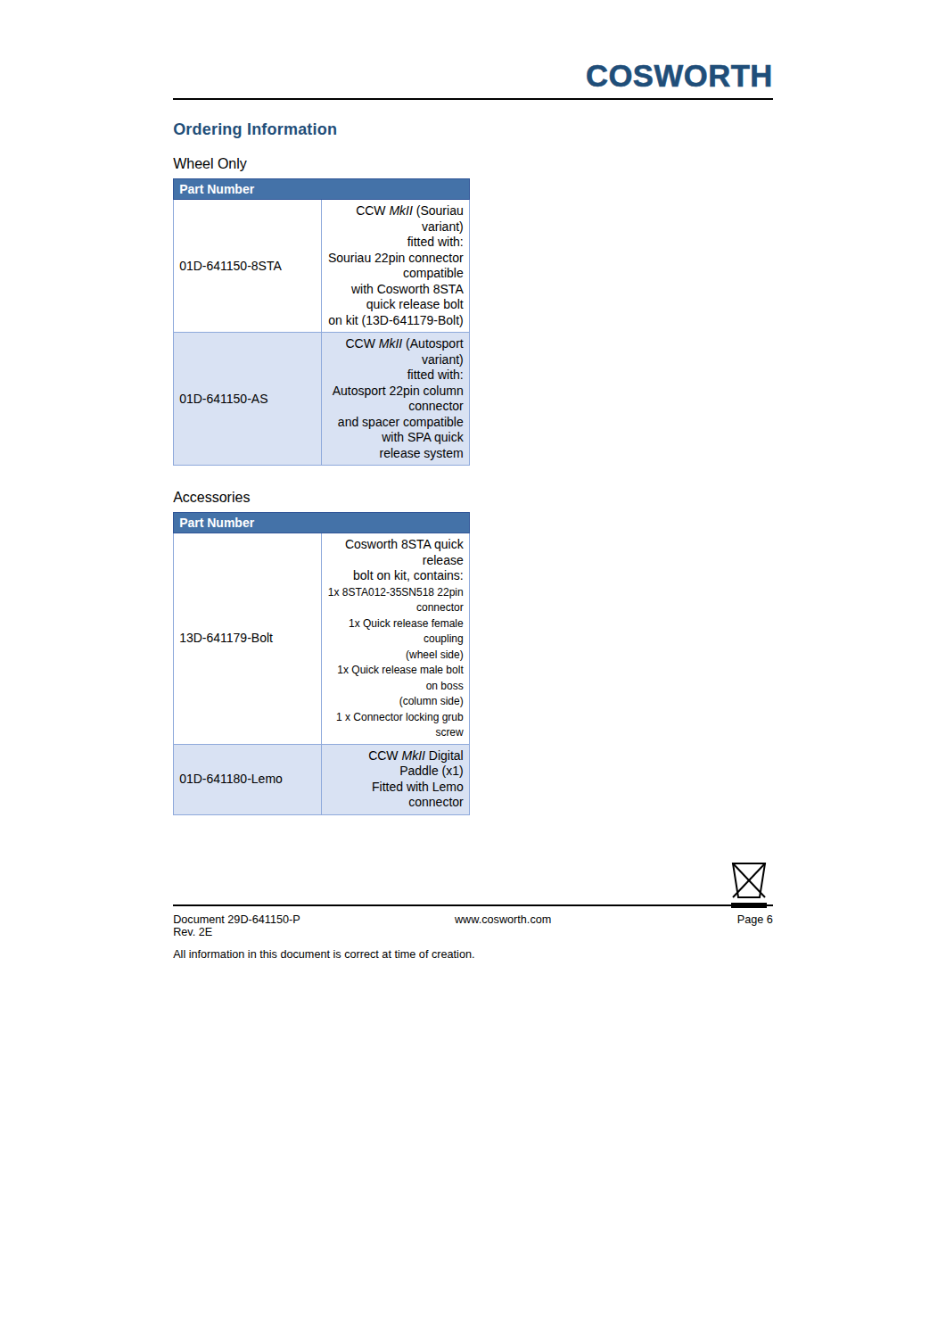COSWORTH
Ordering Information
Wheel Only
| Part Number |
| --- |
| 01D-641150-8STA | CCW MkII (Souriau variant) fitted with: Souriau 22pin connector compatible with Cosworth 8STA quick release bolt on kit (13D-641179-Bolt) |
| 01D-641150-AS | CCW MkII (Autosport variant) fitted with: Autosport 22pin column connector and spacer compatible with SPA quick release system |
Accessories
| Part Number |
| --- |
| 13D-641179-Bolt | Cosworth 8STA quick release bolt on kit, contains: 1x 8STA012-35SN518 22pin connector 1x Quick release female coupling (wheel side) 1x Quick release male bolt on boss (column side) 1 x Connector locking grub screw |
| 01D-641180-Lemo | CCW MkII Digital Paddle (x1) Fitted with Lemo connector |
Document 29D-641150-P
Rev. 2E
www.cosworth.com
Page 6
All information in this document is correct at time of creation.